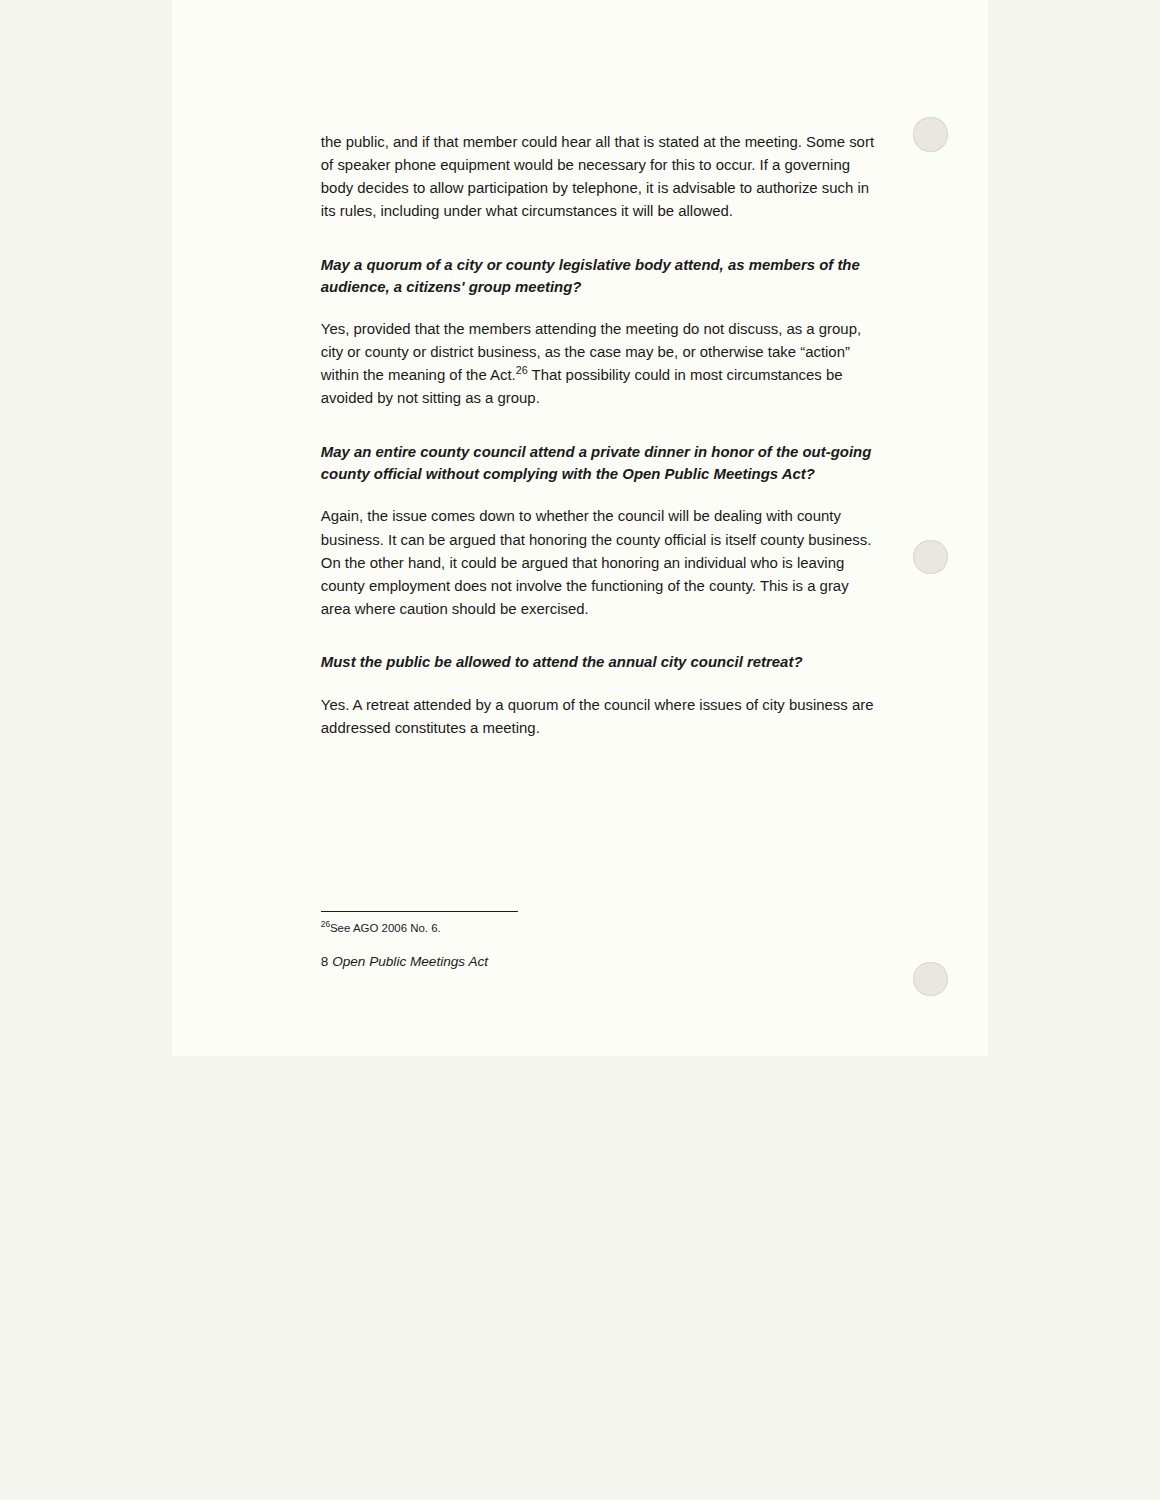the public, and if that member could hear all that is stated at the meeting. Some sort of speaker phone equipment would be necessary for this to occur. If a governing body decides to allow participation by telephone, it is advisable to authorize such in its rules, including under what circumstances it will be allowed.
May a quorum of a city or county legislative body attend, as members of the audience, a citizens' group meeting?
Yes, provided that the members attending the meeting do not discuss, as a group, city or county or district business, as the case may be, or otherwise take “action” within the meaning of the Act.26 That possibility could in most circumstances be avoided by not sitting as a group.
May an entire county council attend a private dinner in honor of the out-going county official without complying with the Open Public Meetings Act?
Again, the issue comes down to whether the council will be dealing with county business. It can be argued that honoring the county official is itself county business. On the other hand, it could be argued that honoring an individual who is leaving county employment does not involve the functioning of the county. This is a gray area where caution should be exercised.
Must the public be allowed to attend the annual city council retreat?
Yes. A retreat attended by a quorum of the council where issues of city business are addressed constitutes a meeting.
26See AGO 2006 No. 6.
8 Open Public Meetings Act